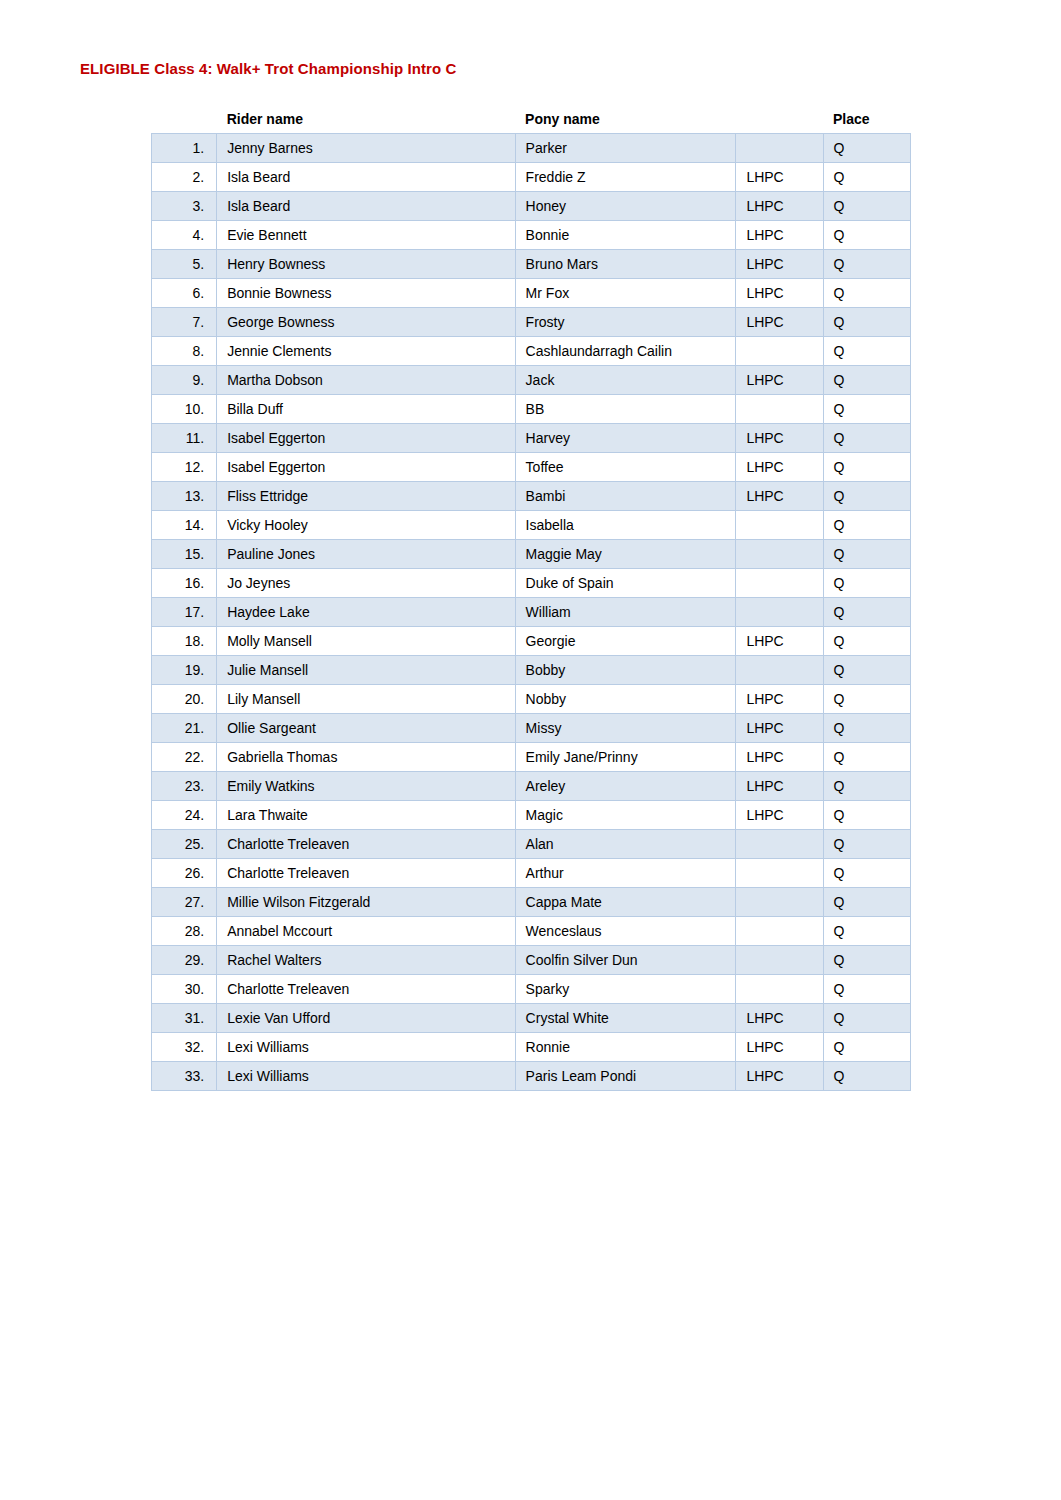ELIGIBLE Class 4: Walk+ Trot Championship Intro C
| | Rider name | Pony name | | Place |
| --- | --- | --- | --- | --- |
| 1. | Jenny Barnes | Parker | | Q |
| 2. | Isla Beard | Freddie Z | LHPC | Q |
| 3. | Isla Beard | Honey | LHPC | Q |
| 4. | Evie Bennett | Bonnie | LHPC | Q |
| 5. | Henry Bowness | Bruno Mars | LHPC | Q |
| 6. | Bonnie Bowness | Mr Fox | LHPC | Q |
| 7. | George Bowness | Frosty | LHPC | Q |
| 8. | Jennie Clements | Cashlaundarragh Cailin | | Q |
| 9. | Martha Dobson | Jack | LHPC | Q |
| 10. | Billa Duff | BB | | Q |
| 11. | Isabel Eggerton | Harvey | LHPC | Q |
| 12. | Isabel Eggerton | Toffee | LHPC | Q |
| 13. | Fliss Ettridge | Bambi | LHPC | Q |
| 14. | Vicky Hooley | Isabella | | Q |
| 15. | Pauline Jones | Maggie May | | Q |
| 16. | Jo Jeynes | Duke of Spain | | Q |
| 17. | Haydee Lake | William | | Q |
| 18. | Molly Mansell | Georgie | LHPC | Q |
| 19. | Julie Mansell | Bobby | | Q |
| 20. | Lily Mansell | Nobby | LHPC | Q |
| 21. | Ollie Sargeant | Missy | LHPC | Q |
| 22. | Gabriella Thomas | Emily Jane/Prinny | LHPC | Q |
| 23. | Emily Watkins | Areley | LHPC | Q |
| 24. | Lara Thwaite | Magic | LHPC | Q |
| 25. | Charlotte Treleaven | Alan | | Q |
| 26. | Charlotte Treleaven | Arthur | | Q |
| 27. | Millie Wilson Fitzgerald | Cappa Mate | | Q |
| 28. | Annabel Mccourt | Wenceslaus | | Q |
| 29. | Rachel Walters | Coolfin Silver Dun | | Q |
| 30. | Charlotte Treleaven | Sparky | | Q |
| 31. | Lexie Van Ufford | Crystal White | LHPC | Q |
| 32. | Lexi Williams | Ronnie | LHPC | Q |
| 33. | Lexi Williams | Paris Leam Pondi | LHPC | Q |